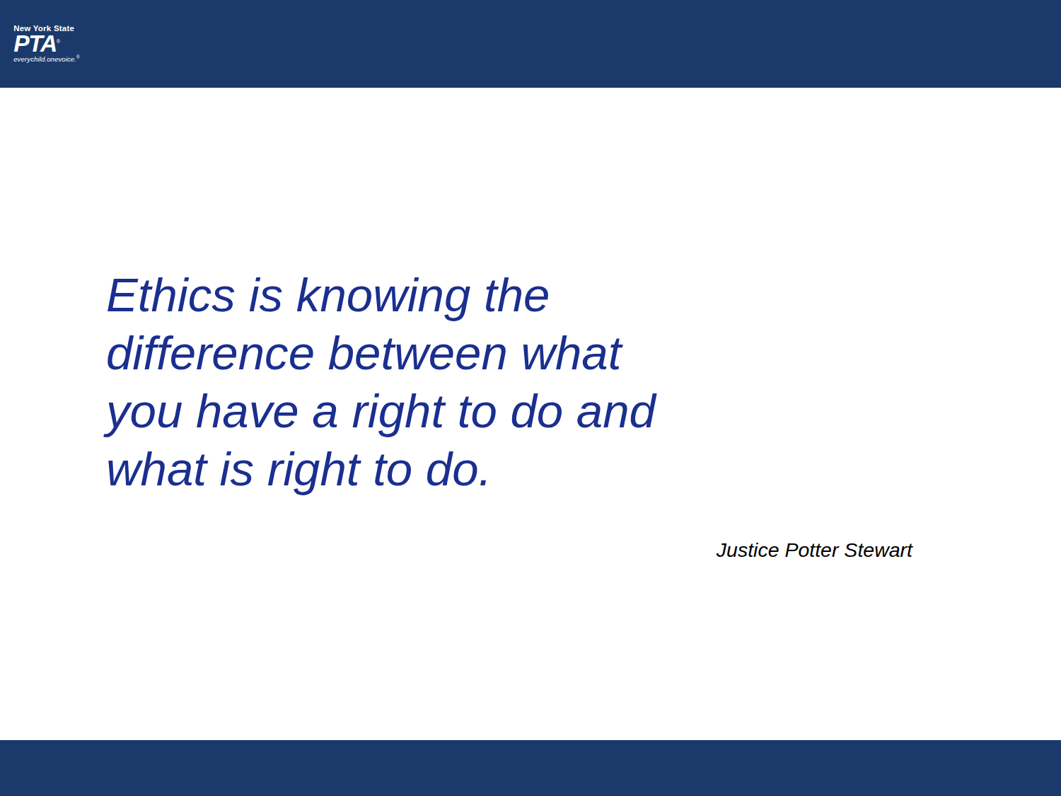New York State PTA® everychild.onevoice.®
Ethics is knowing the difference between what you have a right to do and what is right to do.
Justice Potter Stewart